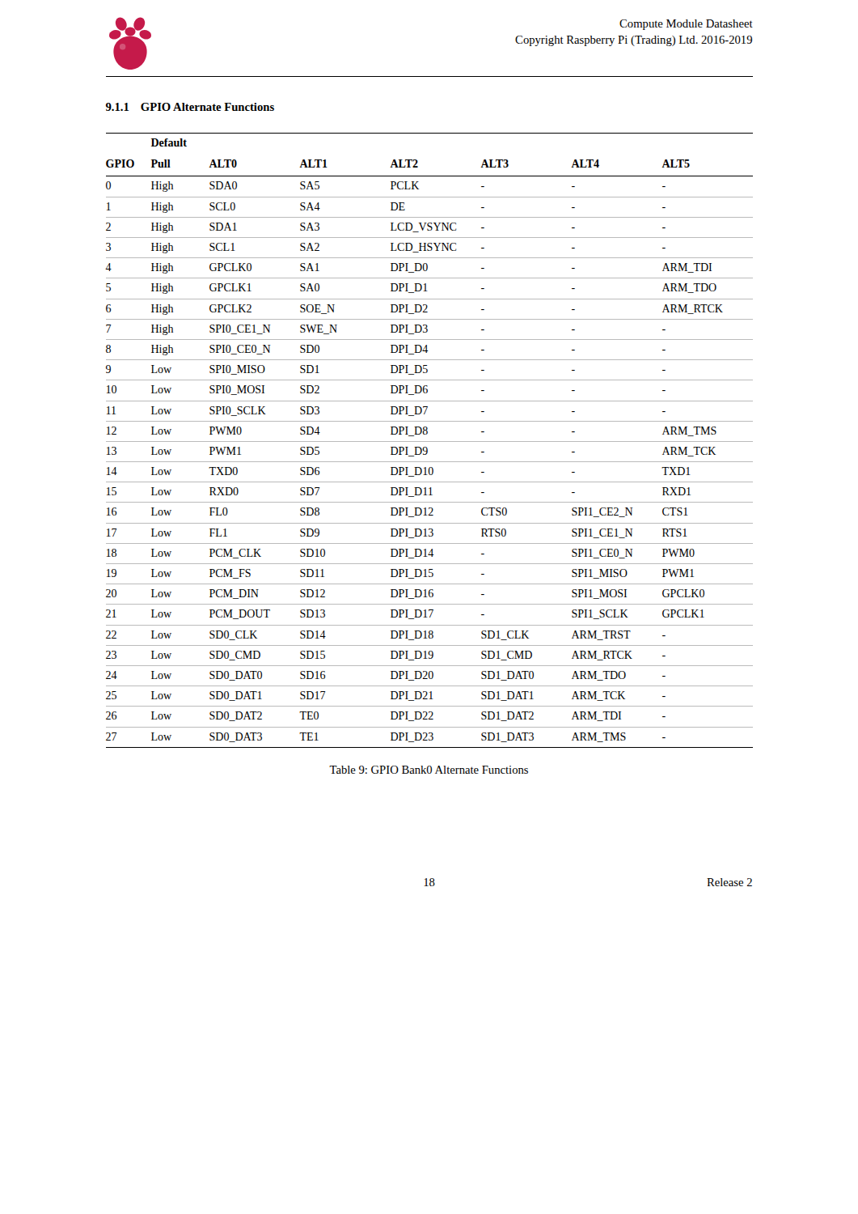Compute Module Datasheet
Copyright Raspberry Pi (Trading) Ltd. 2016-2019
9.1.1 GPIO Alternate Functions
| | Default | | | | | | |
| --- | --- | --- | --- | --- | --- | --- | --- |
| GPIO | Pull | ALT0 | ALT1 | ALT2 | ALT3 | ALT4 | ALT5 |
| 0 | High | SDA0 | SA5 | PCLK | - | - | - |
| 1 | High | SCL0 | SA4 | DE | - | - | - |
| 2 | High | SDA1 | SA3 | LCD_VSYNC | - | - | - |
| 3 | High | SCL1 | SA2 | LCD_HSYNC | - | - | - |
| 4 | High | GPCLK0 | SA1 | DPI_D0 | - | - | ARM_TDI |
| 5 | High | GPCLK1 | SA0 | DPI_D1 | - | - | ARM_TDO |
| 6 | High | GPCLK2 | SOE_N | DPI_D2 | - | - | ARM_RTCK |
| 7 | High | SPI0_CE1_N | SWE_N | DPI_D3 | - | - | - |
| 8 | High | SPI0_CE0_N | SD0 | DPI_D4 | - | - | - |
| 9 | Low | SPI0_MISO | SD1 | DPI_D5 | - | - | - |
| 10 | Low | SPI0_MOSI | SD2 | DPI_D6 | - | - | - |
| 11 | Low | SPI0_SCLK | SD3 | DPI_D7 | - | - | - |
| 12 | Low | PWM0 | SD4 | DPI_D8 | - | - | ARM_TMS |
| 13 | Low | PWM1 | SD5 | DPI_D9 | - | - | ARM_TCK |
| 14 | Low | TXD0 | SD6 | DPI_D10 | - | - | TXD1 |
| 15 | Low | RXD0 | SD7 | DPI_D11 | - | - | RXD1 |
| 16 | Low | FL0 | SD8 | DPI_D12 | CTS0 | SPI1_CE2_N | CTS1 |
| 17 | Low | FL1 | SD9 | DPI_D13 | RTS0 | SPI1_CE1_N | RTS1 |
| 18 | Low | PCM_CLK | SD10 | DPI_D14 | - | SPI1_CE0_N | PWM0 |
| 19 | Low | PCM_FS | SD11 | DPI_D15 | - | SPI1_MISO | PWM1 |
| 20 | Low | PCM_DIN | SD12 | DPI_D16 | - | SPI1_MOSI | GPCLK0 |
| 21 | Low | PCM_DOUT | SD13 | DPI_D17 | - | SPI1_SCLK | GPCLK1 |
| 22 | Low | SD0_CLK | SD14 | DPI_D18 | SD1_CLK | ARM_TRST | - |
| 23 | Low | SD0_CMD | SD15 | DPI_D19 | SD1_CMD | ARM_RTCK | - |
| 24 | Low | SD0_DAT0 | SD16 | DPI_D20 | SD1_DAT0 | ARM_TDO | - |
| 25 | Low | SD0_DAT1 | SD17 | DPI_D21 | SD1_DAT1 | ARM_TCK | - |
| 26 | Low | SD0_DAT2 | TE0 | DPI_D22 | SD1_DAT2 | ARM_TDI | - |
| 27 | Low | SD0_DAT3 | TE1 | DPI_D23 | SD1_DAT3 | ARM_TMS | - |
Table 9: GPIO Bank0 Alternate Functions
18
Release 2